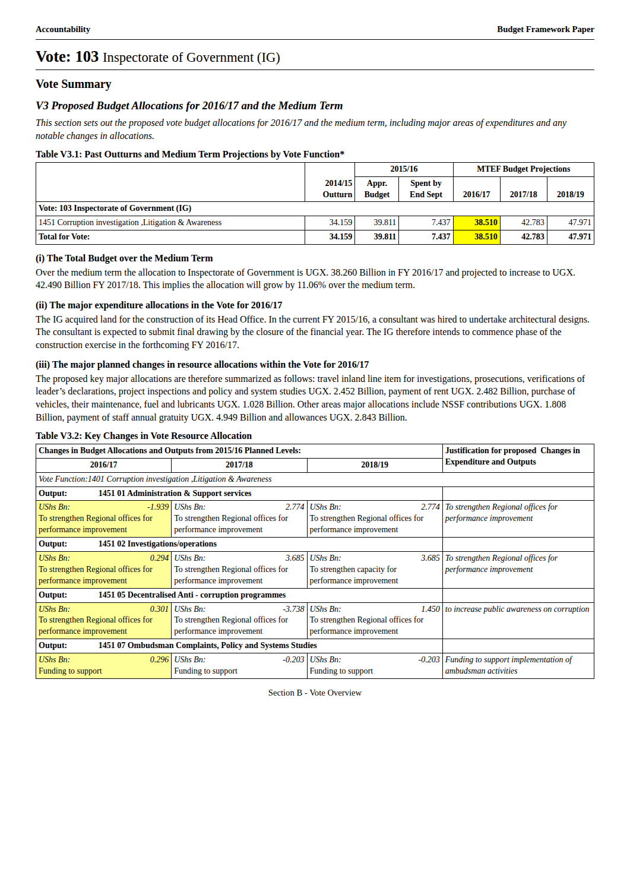Accountability Budget Framework Paper
Vote: 103 Inspectorate of Government (IG)
Vote Summary
V3 Proposed Budget Allocations for 2016/17 and the Medium Term
This section sets out the proposed vote budget allocations for 2016/17 and the medium term, including major areas of expenditures and any notable changes in allocations.
Table V3.1: Past Outturns and Medium Term Projections by Vote Function*
| | 2014/15 Outturn | 2015/16 | MTEF Budget Projections |
| Appr. Budget | Spent by End Sept | 2016/17 | 2017/18 | 2018/19 |
| Vote: 103 Inspectorate of Government (IG) |
| 1451 Corruption investigation ,Litigation & Awareness | 34.159 | 39.811 | 7.437 | 38.510 | 42.783 | 47.971 |
| Total for Vote: | 34.159 | 39.811 | 7.437 | 38.510 | 42.783 | 47.971 |
(i) The Total Budget over the Medium Term
Over the medium term the allocation to Inspectorate of Government is UGX. 38.260 Billion in FY 2016/17 and projected to increase to UGX. 42.490 Billion FY 2017/18. This implies the allocation will grow by 11.06% over the medium term.
(ii) The major expenditure allocations in the Vote for 2016/17
The IG acquired land for the construction of its Head Office. In the current FY 2015/16, a consultant was hired to undertake architectural designs. The consultant is expected to submit final drawing by the closure of the financial year. The IG therefore intends to commence phase of the construction exercise in the forthcoming FY 2016/17.
(iii) The major planned changes in resource allocations within the Vote for 2016/17
The proposed key major allocations are therefore summarized as follows: travel inland line item for investigations, prosecutions, verifications of leader’s declarations, project inspections and policy and system studies UGX. 2.452 Billion, payment of rent UGX. 2.482 Billion, purchase of vehicles, their maintenance, fuel and lubricants UGX. 1.028 Billion. Other areas major allocations include NSSF contributions UGX. 1.808 Billion, payment of staff annual gratuity UGX. 4.949 Billion and allowances UGX. 2.843 Billion.
Table V3.2: Key Changes in Vote Resource Allocation
| Changes in Budget Allocations and Outputs from 2015/16 Planned Levels: | Justification for proposed Changes in Expenditure and Outputs |
| 2016/17 | 2017/18 | 2018/19 |
| Vote Function:1401 Corruption investigation ,Litigation & Awareness |
| Output: 1451 01 Administration & Support services | |
| / UShs Bn: / -1.939 / To strengthen Regional offices for performance improvement | / UShs Bn: / 2.774 / To strengthen Regional offices for performance improvement | / UShs Bn: / 2.774 / To strengthen Regional offices for performance improvement | To strengthen Regional offices for performance improvement |
| Output: 1451 02 Investigations/operations | |
| / UShs Bn: / 0.294 / To strengthen Regional offices for performance improvement | / UShs Bn: / 3.685 / To strengthen Regional offices for performance improvement | / UShs Bn: / 3.685 / To strengthen capacity for performance improvement | To strengthen Regional offices for performance improvement |
| Output: 1451 05 Decentralised Anti - corruption programmes | |
| / UShs Bn: / 0.301 / To strengthen Regional offices for performance improvement | / UShs Bn: / -3.738 / To strengthen Regional offices for performance improvement | / UShs Bn: / 1.450 / To strengthen Regional offices for performance improvement | to increase public awareness on corruption |
| Output: 1451 07 Ombudsman Complaints, Policy and Systems Studies | |
| / UShs Bn: / 0.296 / Funding to support | / UShs Bn: / -0.203 / Funding to support | / UShs Bn: / -0.203 / Funding to support | Funding to support implementation of ambudsman activities |
Section B - Vote Overview